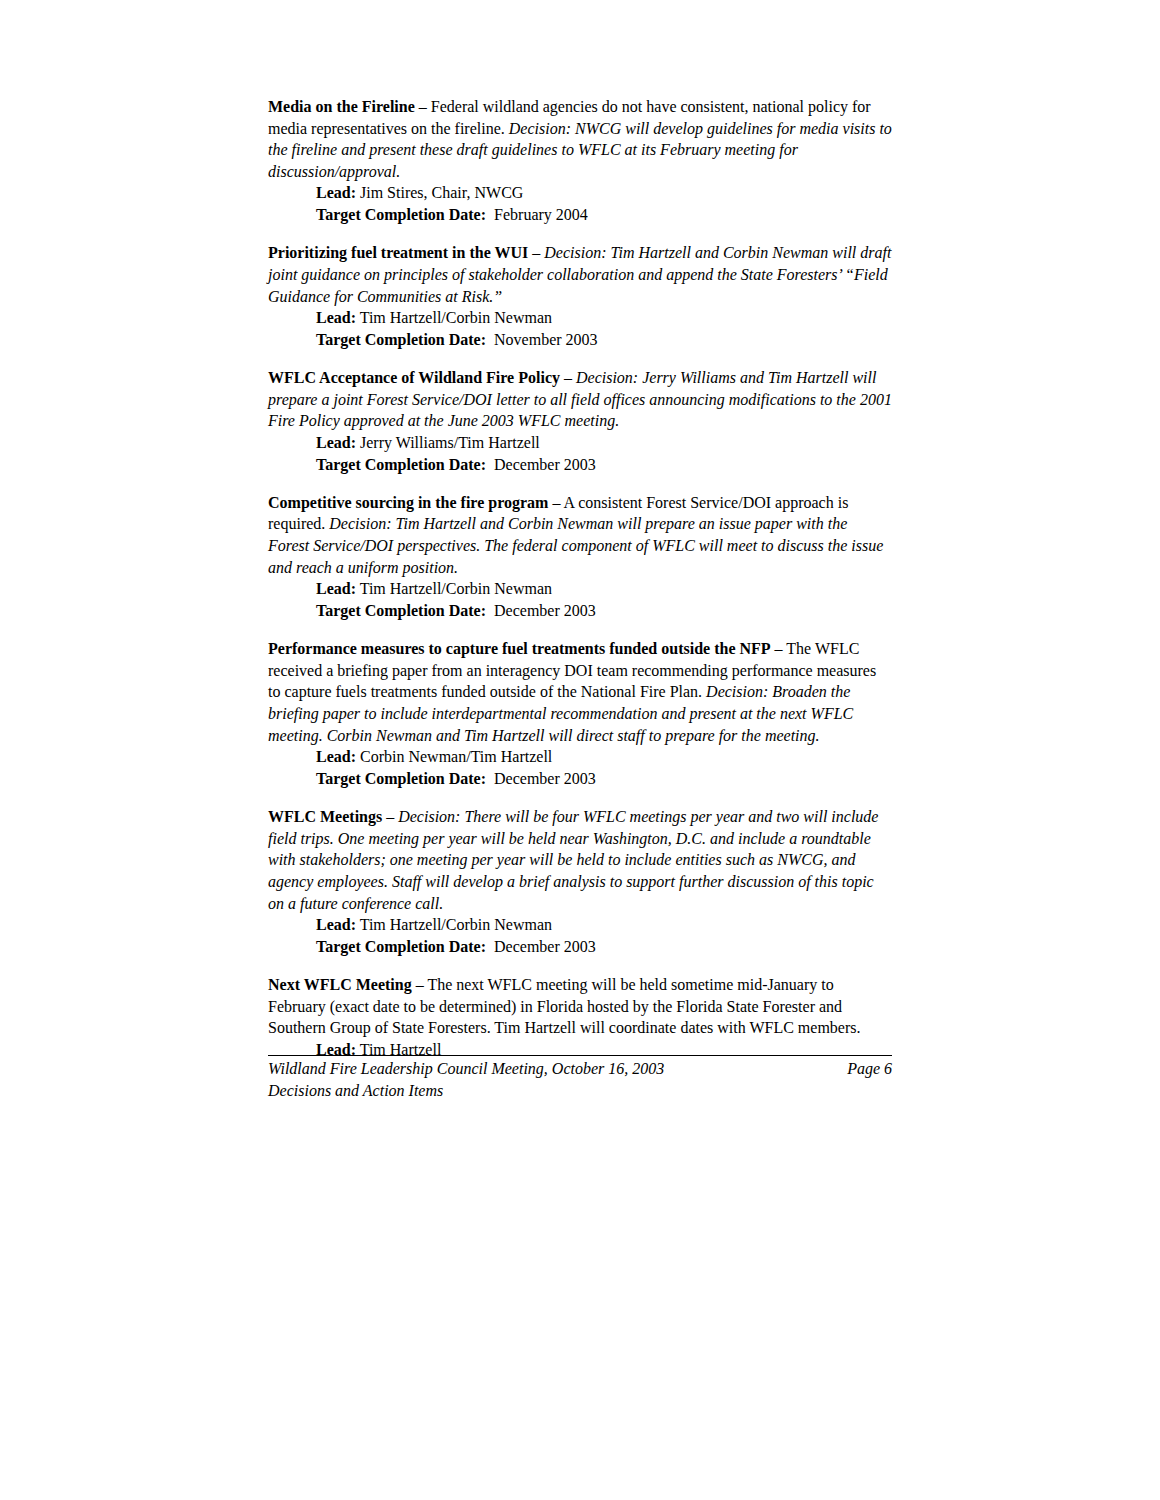Media on the Fireline – Federal wildland agencies do not have consistent, national policy for media representatives on the fireline. Decision: NWCG will develop guidelines for media visits to the fireline and present these draft guidelines to WFLC at its February meeting for discussion/approval.
Lead: Jim Stires, Chair, NWCG
Target Completion Date: February 2004
Prioritizing fuel treatment in the WUI – Decision: Tim Hartzell and Corbin Newman will draft joint guidance on principles of stakeholder collaboration and append the State Foresters’ “Field Guidance for Communities at Risk.”
Lead: Tim Hartzell/Corbin Newman
Target Completion Date: November 2003
WFLC Acceptance of Wildland Fire Policy – Decision: Jerry Williams and Tim Hartzell will prepare a joint Forest Service/DOI letter to all field offices announcing modifications to the 2001 Fire Policy approved at the June 2003 WFLC meeting.
Lead: Jerry Williams/Tim Hartzell
Target Completion Date: December 2003
Competitive sourcing in the fire program – A consistent Forest Service/DOI approach is required. Decision: Tim Hartzell and Corbin Newman will prepare an issue paper with the Forest Service/DOI perspectives. The federal component of WFLC will meet to discuss the issue and reach a uniform position.
Lead: Tim Hartzell/Corbin Newman
Target Completion Date: December 2003
Performance measures to capture fuel treatments funded outside the NFP – The WFLC received a briefing paper from an interagency DOI team recommending performance measures to capture fuels treatments funded outside of the National Fire Plan. Decision: Broaden the briefing paper to include interdepartmental recommendation and present at the next WFLC meeting. Corbin Newman and Tim Hartzell will direct staff to prepare for the meeting.
Lead: Corbin Newman/Tim Hartzell
Target Completion Date: December 2003
WFLC Meetings – Decision: There will be four WFLC meetings per year and two will include field trips. One meeting per year will be held near Washington, D.C. and include a roundtable with stakeholders; one meeting per year will be held to include entities such as NWCG, and agency employees. Staff will develop a brief analysis to support further discussion of this topic on a future conference call.
Lead: Tim Hartzell/Corbin Newman
Target Completion Date: December 2003
Next WFLC Meeting – The next WFLC meeting will be held sometime mid-January to February (exact date to be determined) in Florida hosted by the Florida State Forester and Southern Group of State Foresters. Tim Hartzell will coordinate dates with WFLC members.
Lead: Tim Hartzell
| Wildland Fire Leadership Council Meeting, October 16, 2003 | Page 6 |
| Decisions and Action Items | |